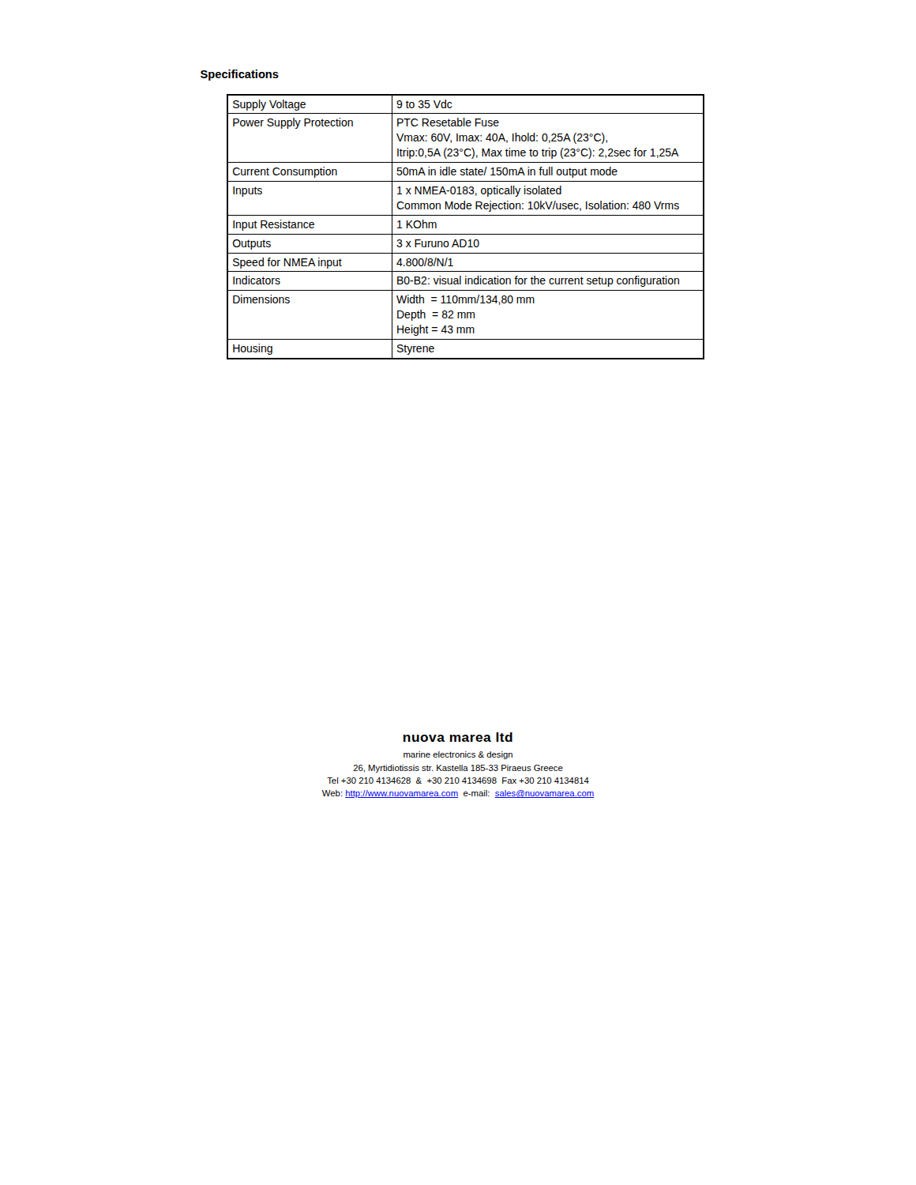Specifications
| Supply Voltage | 9 to 35 Vdc |
| Power Supply Protection | PTC Resetable Fuse Vmax: 60V, Imax: 40A, Ihold: 0,25A (23°C), Itrip:0,5A (23°C), Max time to trip (23°C): 2,2sec for 1,25A |
| Current Consumption | 50mA in idle state/ 150mA in full output mode |
| Inputs | 1 x NMEA-0183, optically isolated Common Mode Rejection: 10kV/usec, Isolation: 480 Vrms |
| Input Resistance | 1 KOhm |
| Outputs | 3 x Furuno AD10 |
| Speed for NMEA input | 4.800/8/N/1 |
| Indicators | B0-B2: visual indication for the current setup configuration |
| Dimensions | Width = 110mm/134,80 mm Depth = 82 mm Height = 43 mm |
| Housing | Styrene |
nuova marea ltd
marine electronics & design
26, Myrtidiotissis str. Kastella 185-33 Piraeus Greece
Tel +30 210 4134628 & +30 210 4134698 Fax +30 210 4134814
Web: http://www.nuovamarea.com e-mail: sales@nuovamarea.com